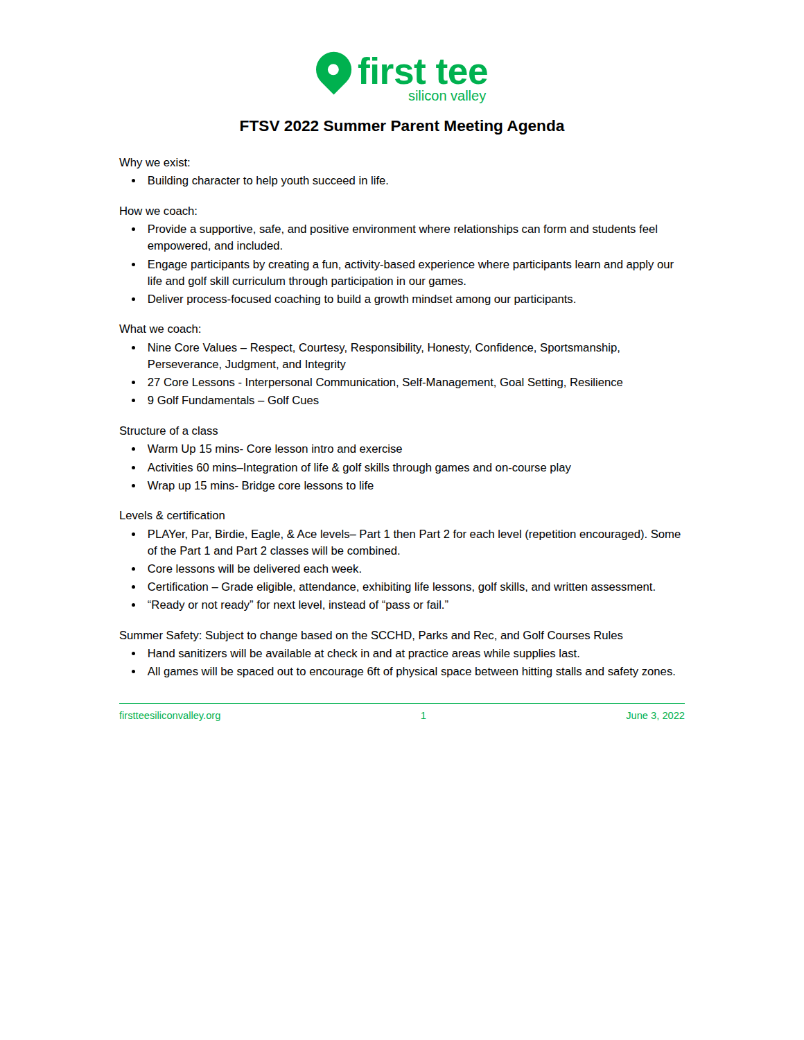first tee
silicon valley
FTSV 2022 Summer Parent Meeting Agenda
Why we exist:
Building character to help youth succeed in life.
How we coach:
Provide a supportive, safe, and positive environment where relationships can form and students feel empowered, and included.
Engage participants by creating a fun, activity-based experience where participants learn and apply our life and golf skill curriculum through participation in our games.
Deliver process-focused coaching to build a growth mindset among our participants.
What we coach:
Nine Core Values – Respect, Courtesy, Responsibility, Honesty, Confidence, Sportsmanship, Perseverance, Judgment, and Integrity
27 Core Lessons - Interpersonal Communication, Self-Management, Goal Setting, Resilience
9 Golf Fundamentals – Golf Cues
Structure of a class
Warm Up 15 mins- Core lesson intro and exercise
Activities 60 mins–Integration of life & golf skills through games and on-course play
Wrap up 15 mins- Bridge core lessons to life
Levels & certification
PLAYer, Par, Birdie, Eagle, & Ace levels– Part 1 then Part 2 for each level (repetition encouraged). Some of the Part 1 and Part 2 classes will be combined.
Core lessons will be delivered each week.
Certification – Grade eligible, attendance, exhibiting life lessons, golf skills, and written assessment.
“Ready or not ready” for next level, instead of “pass or fail.”
Summer Safety: Subject to change based on the SCCHD, Parks and Rec, and Golf Courses Rules
Hand sanitizers will be available at check in and at practice areas while supplies last.
All games will be spaced out to encourage 6ft of physical space between hitting stalls and safety zones.
firstteesiliconvalley.org 1 June 3, 2022